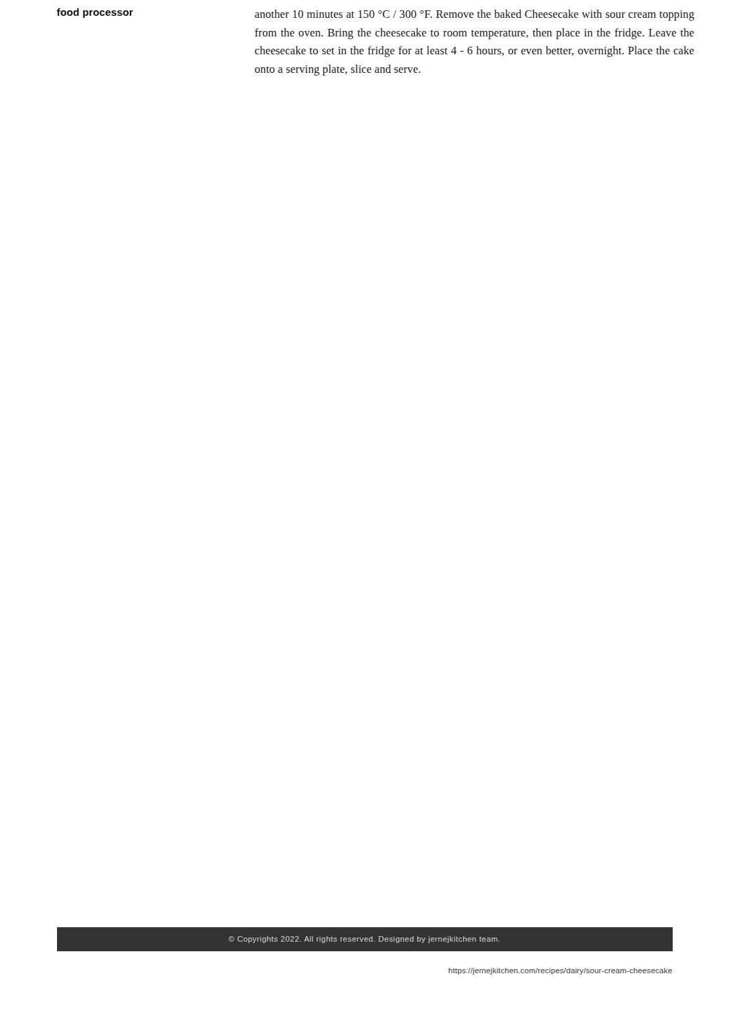food processor
another 10 minutes at 150 °C / 300 °F. Remove the baked Cheesecake with sour cream topping from the oven. Bring the cheesecake to room temperature, then place in the fridge. Leave the cheesecake to set in the fridge for at least 4 - 6 hours, or even better, overnight. Place the cake onto a serving plate, slice and serve.
© Copyrights 2022. All rights reserved. Designed by jernejkitchen team.
https://jernejkitchen.com/recipes/dairy/sour-cream-cheesecake